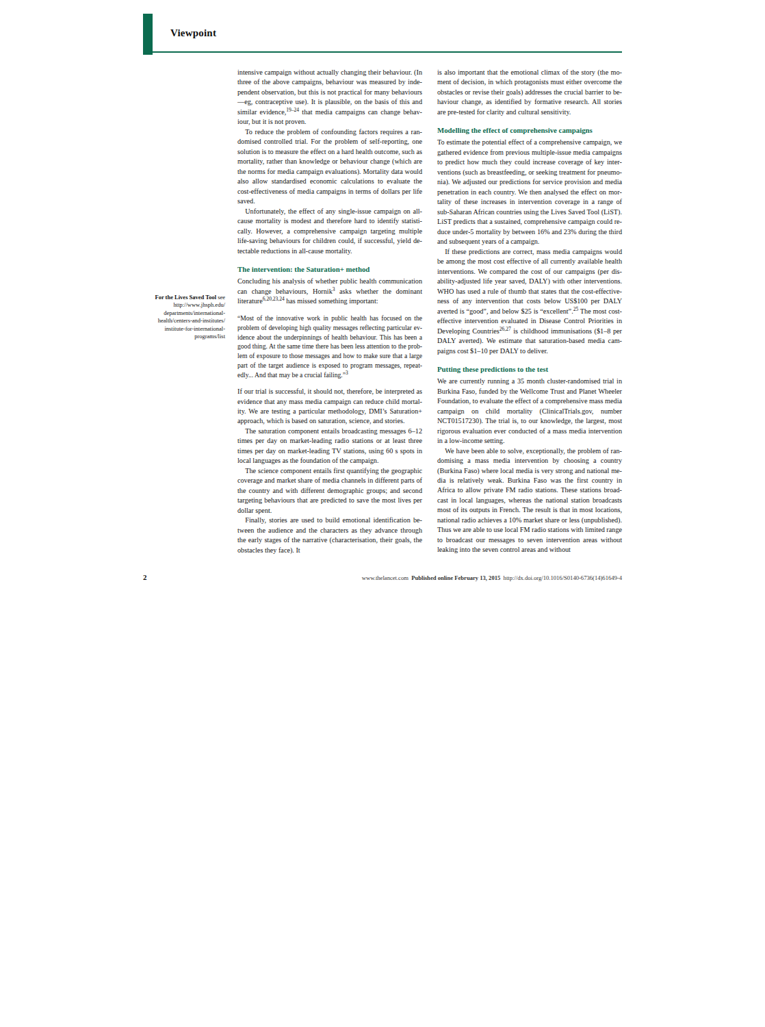Viewpoint
For the Lives Saved Tool see
http://www.jhsph.edu/
departments/international-
health/centers-and-institutes/
institute-for-international-
programs/list
intensive campaign without actually changing their behaviour. (In three of the above campaigns, behaviour was measured by independent observation, but this is not practical for many behaviours—eg, contraceptive use). It is plausible, on the basis of this and similar evidence,19–24 that media campaigns can change behaviour, but it is not proven.
To reduce the problem of confounding factors requires a randomised controlled trial. For the problem of self-reporting, one solution is to measure the effect on a hard health outcome, such as mortality, rather than knowledge or behaviour change (which are the norms for media campaign evaluations). Mortality data would also allow standardised economic calculations to evaluate the cost-effectiveness of media campaigns in terms of dollars per life saved.
Unfortunately, the effect of any single-issue campaign on all-cause mortality is modest and therefore hard to identify statistically. However, a comprehensive campaign targeting multiple life-saving behaviours for children could, if successful, yield detectable reductions in all-cause mortality.
The intervention: the Saturation+ method
Concluding his analysis of whether public health communication can change behaviours, Hornik3 asks whether the dominant literature6,20,23,24 has missed something important:
“Most of the innovative work in public health has focused on the problem of developing high quality messages reflecting particular evidence about the underpinnings of health behaviour. This has been a good thing. At the same time there has been less attention to the problem of exposure to those messages and how to make sure that a large part of the target audience is exposed to program messages, repeatedly... And that may be a crucial failing.”3
If our trial is successful, it should not, therefore, be interpreted as evidence that any mass media campaign can reduce child mortality. We are testing a particular methodology, DMI’s Saturation+ approach, which is based on saturation, science, and stories.
The saturation component entails broadcasting messages 6–12 times per day on market-leading radio stations or at least three times per day on market-leading TV stations, using 60 s spots in local languages as the foundation of the campaign.
The science component entails first quantifying the geographic coverage and market share of media channels in different parts of the country and with different demographic groups; and second targeting behaviours that are predicted to save the most lives per dollar spent.
Finally, stories are used to build emotional identification between the audience and the characters as they advance through the early stages of the narrative (characterisation, their goals, the obstacles they face). It
is also important that the emotional climax of the story (the moment of decision, in which protagonists must either overcome the obstacles or revise their goals) addresses the crucial barrier to behaviour change, as identified by formative research. All stories are pre-tested for clarity and cultural sensitivity.
Modelling the effect of comprehensive campaigns
To estimate the potential effect of a comprehensive campaign, we gathered evidence from previous multiple-issue media campaigns to predict how much they could increase coverage of key interventions (such as breastfeeding, or seeking treatment for pneumonia). We adjusted our predictions for service provision and media penetration in each country. We then analysed the effect on mortality of these increases in intervention coverage in a range of sub-Saharan African countries using the Lives Saved Tool (LiST). LiST predicts that a sustained, comprehensive campaign could reduce under-5 mortality by between 16% and 23% during the third and subsequent years of a campaign.
If these predictions are correct, mass media campaigns would be among the most cost effective of all currently available health interventions. We compared the cost of our campaigns (per disability-adjusted life year saved, DALY) with other interventions. WHO has used a rule of thumb that states that the cost-effectiveness of any intervention that costs below US$100 per DALY averted is “good”, and below $25 is “excellent”.25 The most cost-effective intervention evaluated in Disease Control Priorities in Developing Countries26,27 is childhood immunisations ($1–8 per DALY averted). We estimate that saturation-based media campaigns cost $1–10 per DALY to deliver.
Putting these predictions to the test
We are currently running a 35 month cluster-randomised trial in Burkina Faso, funded by the Wellcome Trust and Planet Wheeler Foundation, to evaluate the effect of a comprehensive mass media campaign on child mortality (ClinicalTrials.gov, number NCT01517230). The trial is, to our knowledge, the largest, most rigorous evaluation ever conducted of a mass media intervention in a low-income setting.
We have been able to solve, exceptionally, the problem of randomising a mass media intervention by choosing a country (Burkina Faso) where local media is very strong and national media is relatively weak. Burkina Faso was the first country in Africa to allow private FM radio stations. These stations broadcast in local languages, whereas the national station broadcasts most of its outputs in French. The result is that in most locations, national radio achieves a 10% market share or less (unpublished). Thus we are able to use local FM radio stations with limited range to broadcast our messages to seven intervention areas without leaking into the seven control areas and without
2 www.thelancet.com Published online February 13, 2015 http://dx.doi.org/10.1016/S0140-6736(14)61649-4